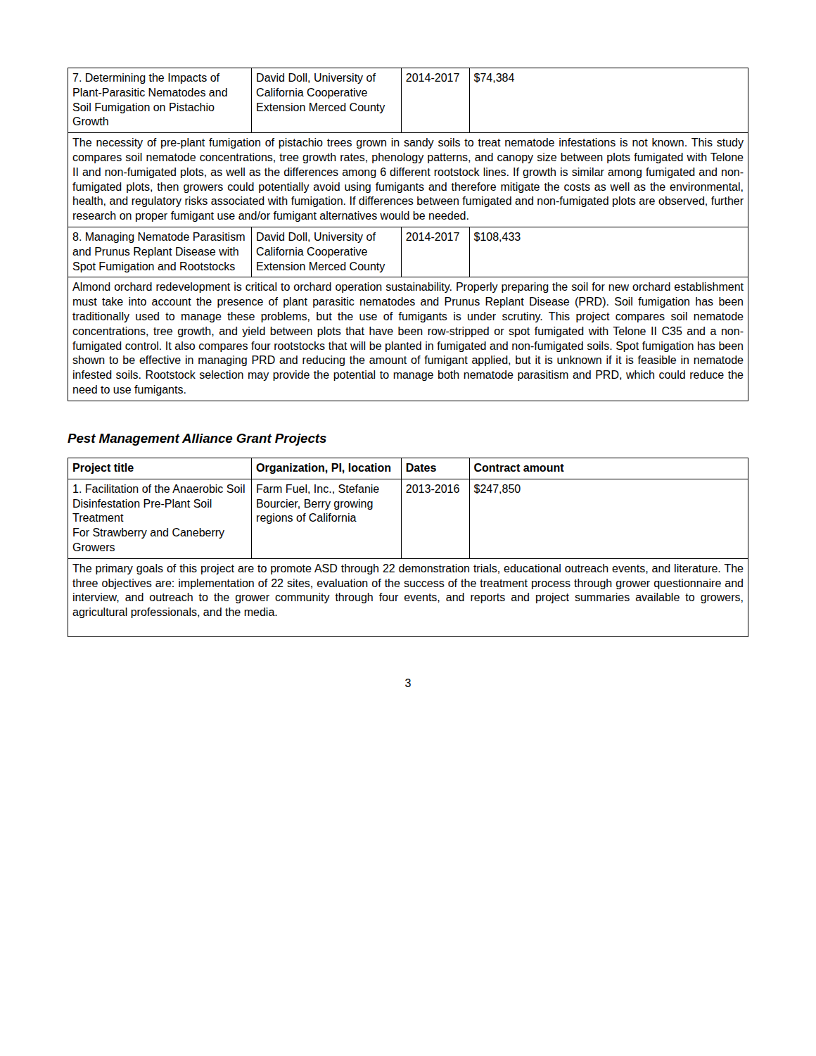| 7. Determining the Impacts of Plant-Parasitic Nematodes and Soil Fumigation on Pistachio Growth | David Doll, University of California Cooperative Extension Merced County | 2014-2017 | $74,384 |
| The necessity of pre-plant fumigation of pistachio trees grown in sandy soils to treat nematode infestations is not known. This study compares soil nematode concentrations, tree growth rates, phenology patterns, and canopy size between plots fumigated with Telone II and non-fumigated plots, as well as the differences among 6 different rootstock lines. If growth is similar among fumigated and non-fumigated plots, then growers could potentially avoid using fumigants and therefore mitigate the costs as well as the environmental, health, and regulatory risks associated with fumigation. If differences between fumigated and non-fumigated plots are observed, further research on proper fumigant use and/or fumigant alternatives would be needed. |
| 8. Managing Nematode Parasitism and Prunus Replant Disease with Spot Fumigation and Rootstocks | David Doll, University of California Cooperative Extension Merced County | 2014-2017 | $108,433 |
| Almond orchard redevelopment is critical to orchard operation sustainability. Properly preparing the soil for new orchard establishment must take into account the presence of plant parasitic nematodes and Prunus Replant Disease (PRD). Soil fumigation has been traditionally used to manage these problems, but the use of fumigants is under scrutiny. This project compares soil nematode concentrations, tree growth, and yield between plots that have been row-stripped or spot fumigated with Telone II C35 and a non-fumigated control. It also compares four rootstocks that will be planted in fumigated and non-fumigated soils. Spot fumigation has been shown to be effective in managing PRD and reducing the amount of fumigant applied, but it is unknown if it is feasible in nematode infested soils. Rootstock selection may provide the potential to manage both nematode parasitism and PRD, which could reduce the need to use fumigants. |
Pest Management Alliance Grant Projects
| Project title | Organization, PI, location | Dates | Contract amount |
| 1. Facilitation of the Anaerobic Soil Disinfestation Pre-Plant Soil Treatment For Strawberry and Caneberry Growers | Farm Fuel, Inc., Stefanie Bourcier, Berry growing regions of California | 2013-2016 | $247,850 |
| The primary goals of this project are to promote ASD through 22 demonstration trials, educational outreach events, and literature. The three objectives are: implementation of 22 sites, evaluation of the success of the treatment process through grower questionnaire and interview, and outreach to the grower community through four events, and reports and project summaries available to growers, agricultural professionals, and the media. |
3